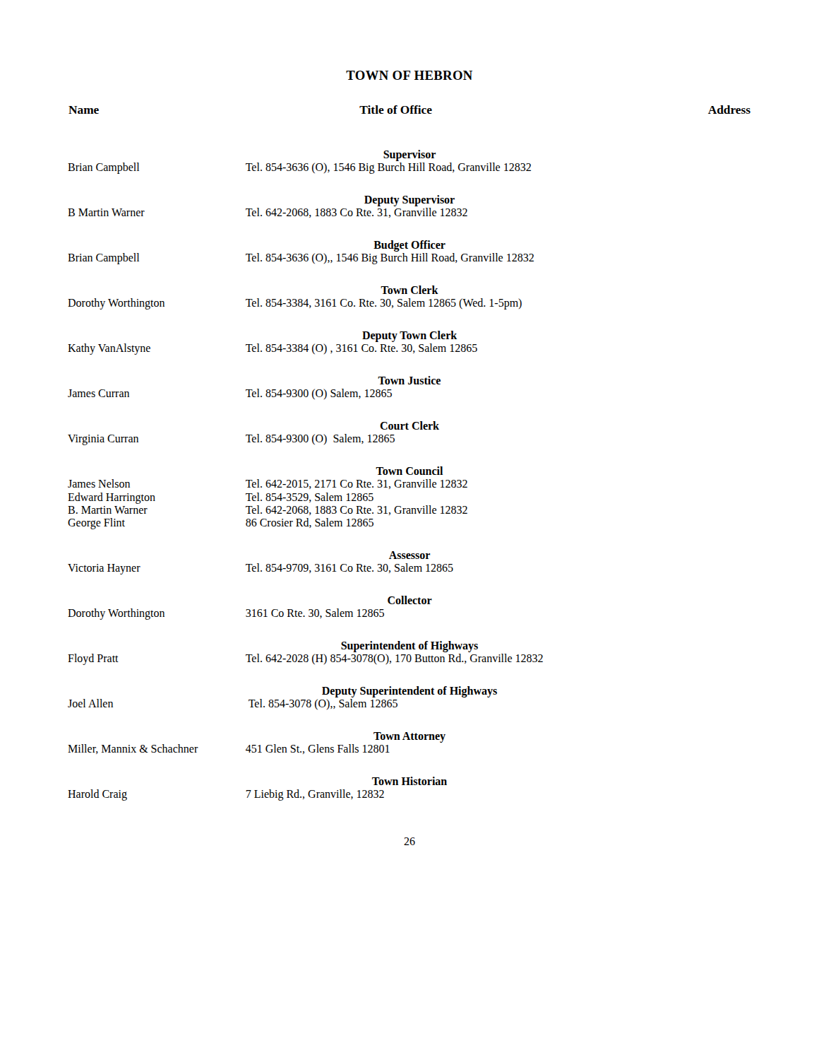TOWN OF HEBRON
| Name | Title of Office | Address |
| --- | --- | --- |
| Supervisor |
| Brian Campbell | Tel. 854-3636 (O), 1546 Big Burch Hill Road, Granville 12832 |
| Deputy Supervisor |
| B Martin Warner | Tel. 642-2068, 1883 Co Rte. 31, Granville 12832 |
| Budget Officer |
| Brian Campbell | Tel. 854-3636 (O),, 1546 Big Burch Hill Road, Granville 12832 |
| Town Clerk |
| Dorothy Worthington | Tel. 854-3384, 3161 Co. Rte. 30, Salem 12865 (Wed. 1-5pm) |
| Deputy Town Clerk |
| Kathy VanAlstyne | Tel. 854-3384 (O) , 3161 Co. Rte. 30, Salem 12865 |
| Town Justice |
| James Curran | Tel. 854-9300 (O) Salem, 12865 |
| Court Clerk |
| Virginia Curran | Tel. 854-9300 (O) Salem, 12865 |
| Town Council |
| James Nelson | Tel. 642-2015, 2171 Co Rte. 31, Granville 12832 |
| Edward Harrington | Tel. 854-3529, Salem 12865 |
| B. Martin Warner | Tel. 642-2068, 1883 Co Rte. 31, Granville 12832 |
| George Flint | 86 Crosier Rd, Salem 12865 |
| Assessor |
| Victoria Hayner | Tel. 854-9709, 3161 Co Rte. 30, Salem 12865 |
| Collector |
| Dorothy Worthington | 3161 Co Rte. 30, Salem 12865 |
| Superintendent of Highways |
| Floyd Pratt | Tel. 642-2028 (H) 854-3078(O), 170 Button Rd., Granville 12832 |
| Deputy Superintendent of Highways |
| Joel Allen | Tel. 854-3078 (O),, Salem 12865 |
| Town Attorney |
| Miller, Mannix & Schachner | 451 Glen St., Glens Falls 12801 |
| Town Historian |
| Harold Craig | 7 Liebig Rd., Granville, 12832 |
26